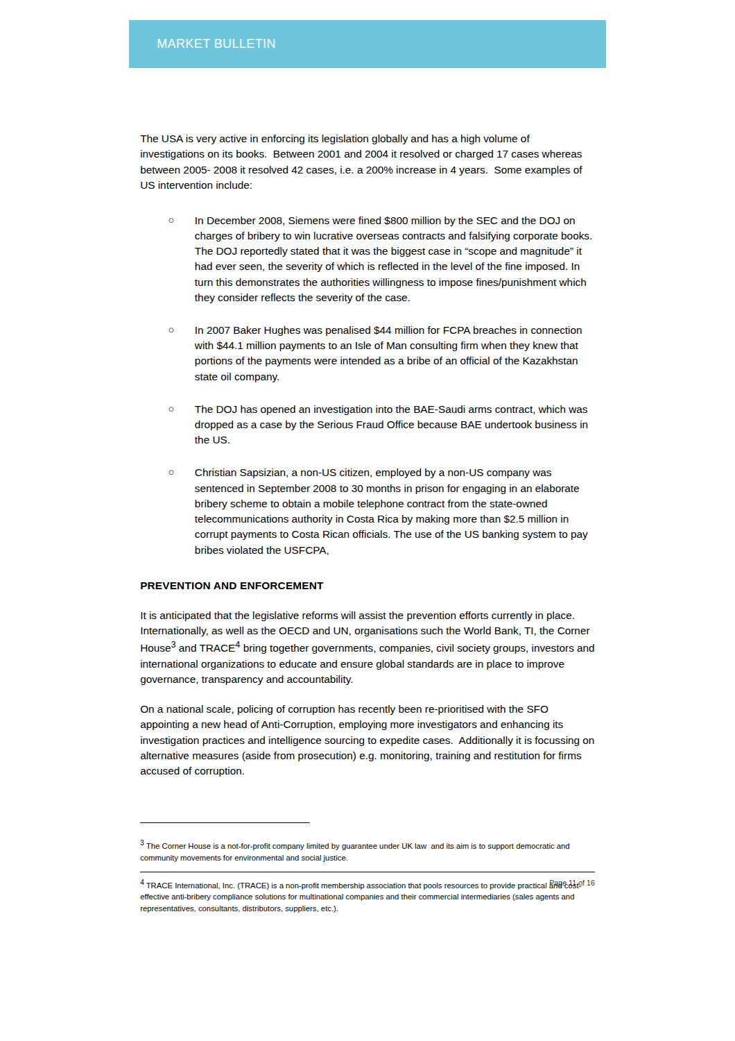MARKET BULLETIN
The USA is very active in enforcing its legislation globally and has a high volume of investigations on its books. Between 2001 and 2004 it resolved or charged 17 cases whereas between 2005- 2008 it resolved 42 cases, i.e. a 200% increase in 4 years. Some examples of US intervention include:
In December 2008, Siemens were fined $800 million by the SEC and the DOJ on charges of bribery to win lucrative overseas contracts and falsifying corporate books. The DOJ reportedly stated that it was the biggest case in “scope and magnitude” it had ever seen, the severity of which is reflected in the level of the fine imposed. In turn this demonstrates the authorities willingness to impose fines/punishment which they consider reflects the severity of the case.
In 2007 Baker Hughes was penalised $44 million for FCPA breaches in connection with $44.1 million payments to an Isle of Man consulting firm when they knew that portions of the payments were intended as a bribe of an official of the Kazakhstan state oil company.
The DOJ has opened an investigation into the BAE-Saudi arms contract, which was dropped as a case by the Serious Fraud Office because BAE undertook business in the US.
Christian Sapsizian, a non-US citizen, employed by a non-US company was sentenced in September 2008 to 30 months in prison for engaging in an elaborate bribery scheme to obtain a mobile telephone contract from the state-owned telecommunications authority in Costa Rica by making more than $2.5 million in corrupt payments to Costa Rican officials. The use of the US banking system to pay bribes violated the USFCPA,
PREVENTION AND ENFORCEMENT
It is anticipated that the legislative reforms will assist the prevention efforts currently in place. Internationally, as well as the OECD and UN, organisations such the World Bank, TI, the Corner House3 and TRACE4 bring together governments, companies, civil society groups, investors and international organizations to educate and ensure global standards are in place to improve governance, transparency and accountability.
On a national scale, policing of corruption has recently been re-prioritised with the SFO appointing a new head of Anti-Corruption, employing more investigators and enhancing its investigation practices and intelligence sourcing to expedite cases. Additionally it is focussing on alternative measures (aside from prosecution) e.g. monitoring, training and restitution for firms accused of corruption.
3 The Corner House is a not-for-profit company limited by guarantee under UK law and its aim is to support democratic and community movements for environmental and social justice.
4 TRACE International, Inc. (TRACE) is a non-profit membership association that pools resources to provide practical and cost-effective anti-bribery compliance solutions for multinational companies and their commercial intermediaries (sales agents and representatives, consultants, distributors, suppliers, etc.).
Page 11 of 16